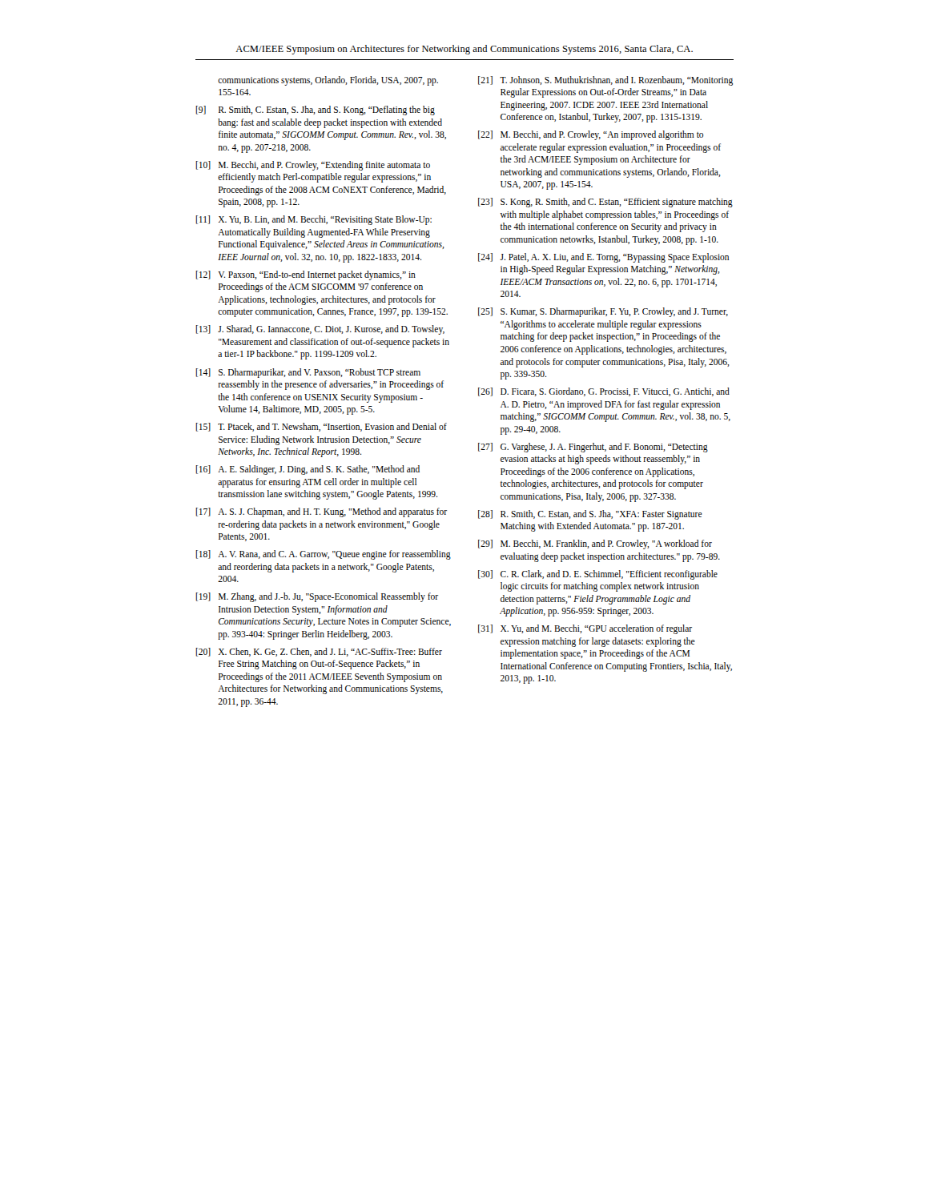ACM/IEEE Symposium on Architectures for Networking and Communications Systems 2016, Santa Clara, CA.
communications systems, Orlando, Florida, USA, 2007, pp. 155-164.
[9] R. Smith, C. Estan, S. Jha, and S. Kong, “Deflating the big bang: fast and scalable deep packet inspection with extended finite automata,” SIGCOMM Comput. Commun. Rev., vol. 38, no. 4, pp. 207-218, 2008.
[10] M. Becchi, and P. Crowley, “Extending finite automata to efficiently match Perl-compatible regular expressions,” in Proceedings of the 2008 ACM CoNEXT Conference, Madrid, Spain, 2008, pp. 1-12.
[11] X. Yu, B. Lin, and M. Becchi, “Revisiting State Blow-Up: Automatically Building Augmented-FA While Preserving Functional Equivalence,” Selected Areas in Communications, IEEE Journal on, vol. 32, no. 10, pp. 1822-1833, 2014.
[12] V. Paxson, “End-to-end Internet packet dynamics,” in Proceedings of the ACM SIGCOMM '97 conference on Applications, technologies, architectures, and protocols for computer communication, Cannes, France, 1997, pp. 139-152.
[13] J. Sharad, G. Iannaccone, C. Diot, J. Kurose, and D. Towsley, "Measurement and classification of out-of-sequence packets in a tier-1 IP backbone." pp. 1199-1209 vol.2.
[14] S. Dharmapurikar, and V. Paxson, “Robust TCP stream reassembly in the presence of adversaries,” in Proceedings of the 14th conference on USENIX Security Symposium - Volume 14, Baltimore, MD, 2005, pp. 5-5.
[15] T. Ptacek, and T. Newsham, “Insertion, Evasion and Denial of Service: Eluding Network Intrusion Detection,” Secure Networks, Inc. Technical Report, 1998.
[16] A. E. Saldinger, J. Ding, and S. K. Sathe, "Method and apparatus for ensuring ATM cell order in multiple cell transmission lane switching system," Google Patents, 1999.
[17] A. S. J. Chapman, and H. T. Kung, "Method and apparatus for re-ordering data packets in a network environment," Google Patents, 2001.
[18] A. V. Rana, and C. A. Garrow, "Queue engine for reassembling and reordering data packets in a network," Google Patents, 2004.
[19] M. Zhang, and J.-b. Ju, "Space-Economical Reassembly for Intrusion Detection System," Information and Communications Security, Lecture Notes in Computer Science, pp. 393-404: Springer Berlin Heidelberg, 2003.
[20] X. Chen, K. Ge, Z. Chen, and J. Li, “AC-Suffix-Tree: Buffer Free String Matching on Out-of-Sequence Packets,” in Proceedings of the 2011 ACM/IEEE Seventh Symposium on Architectures for Networking and Communications Systems, 2011, pp. 36-44.
[21] T. Johnson, S. Muthukrishnan, and I. Rozenbaum, “Monitoring Regular Expressions on Out-of-Order Streams,” in Data Engineering, 2007. ICDE 2007. IEEE 23rd International Conference on, Istanbul, Turkey, 2007, pp. 1315-1319.
[22] M. Becchi, and P. Crowley, “An improved algorithm to accelerate regular expression evaluation,” in Proceedings of the 3rd ACM/IEEE Symposium on Architecture for networking and communications systems, Orlando, Florida, USA, 2007, pp. 145-154.
[23] S. Kong, R. Smith, and C. Estan, “Efficient signature matching with multiple alphabet compression tables,” in Proceedings of the 4th international conference on Security and privacy in communication netowrks, Istanbul, Turkey, 2008, pp. 1-10.
[24] J. Patel, A. X. Liu, and E. Torng, “Bypassing Space Explosion in High-Speed Regular Expression Matching,” Networking, IEEE/ACM Transactions on, vol. 22, no. 6, pp. 1701-1714, 2014.
[25] S. Kumar, S. Dharmapurikar, F. Yu, P. Crowley, and J. Turner, “Algorithms to accelerate multiple regular expressions matching for deep packet inspection,” in Proceedings of the 2006 conference on Applications, technologies, architectures, and protocols for computer communications, Pisa, Italy, 2006, pp. 339-350.
[26] D. Ficara, S. Giordano, G. Procissi, F. Vitucci, G. Antichi, and A. D. Pietro, “An improved DFA for fast regular expression matching,” SIGCOMM Comput. Commun. Rev., vol. 38, no. 5, pp. 29-40, 2008.
[27] G. Varghese, J. A. Fingerhut, and F. Bonomi, “Detecting evasion attacks at high speeds without reassembly,” in Proceedings of the 2006 conference on Applications, technologies, architectures, and protocols for computer communications, Pisa, Italy, 2006, pp. 327-338.
[28] R. Smith, C. Estan, and S. Jha, "XFA: Faster Signature Matching with Extended Automata." pp. 187-201.
[29] M. Becchi, M. Franklin, and P. Crowley, "A workload for evaluating deep packet inspection architectures." pp. 79-89.
[30] C. R. Clark, and D. E. Schimmel, "Efficient reconfigurable logic circuits for matching complex network intrusion detection patterns," Field Programmable Logic and Application, pp. 956-959: Springer, 2003.
[31] X. Yu, and M. Becchi, “GPU acceleration of regular expression matching for large datasets: exploring the implementation space,” in Proceedings of the ACM International Conference on Computing Frontiers, Ischia, Italy, 2013, pp. 1-10.